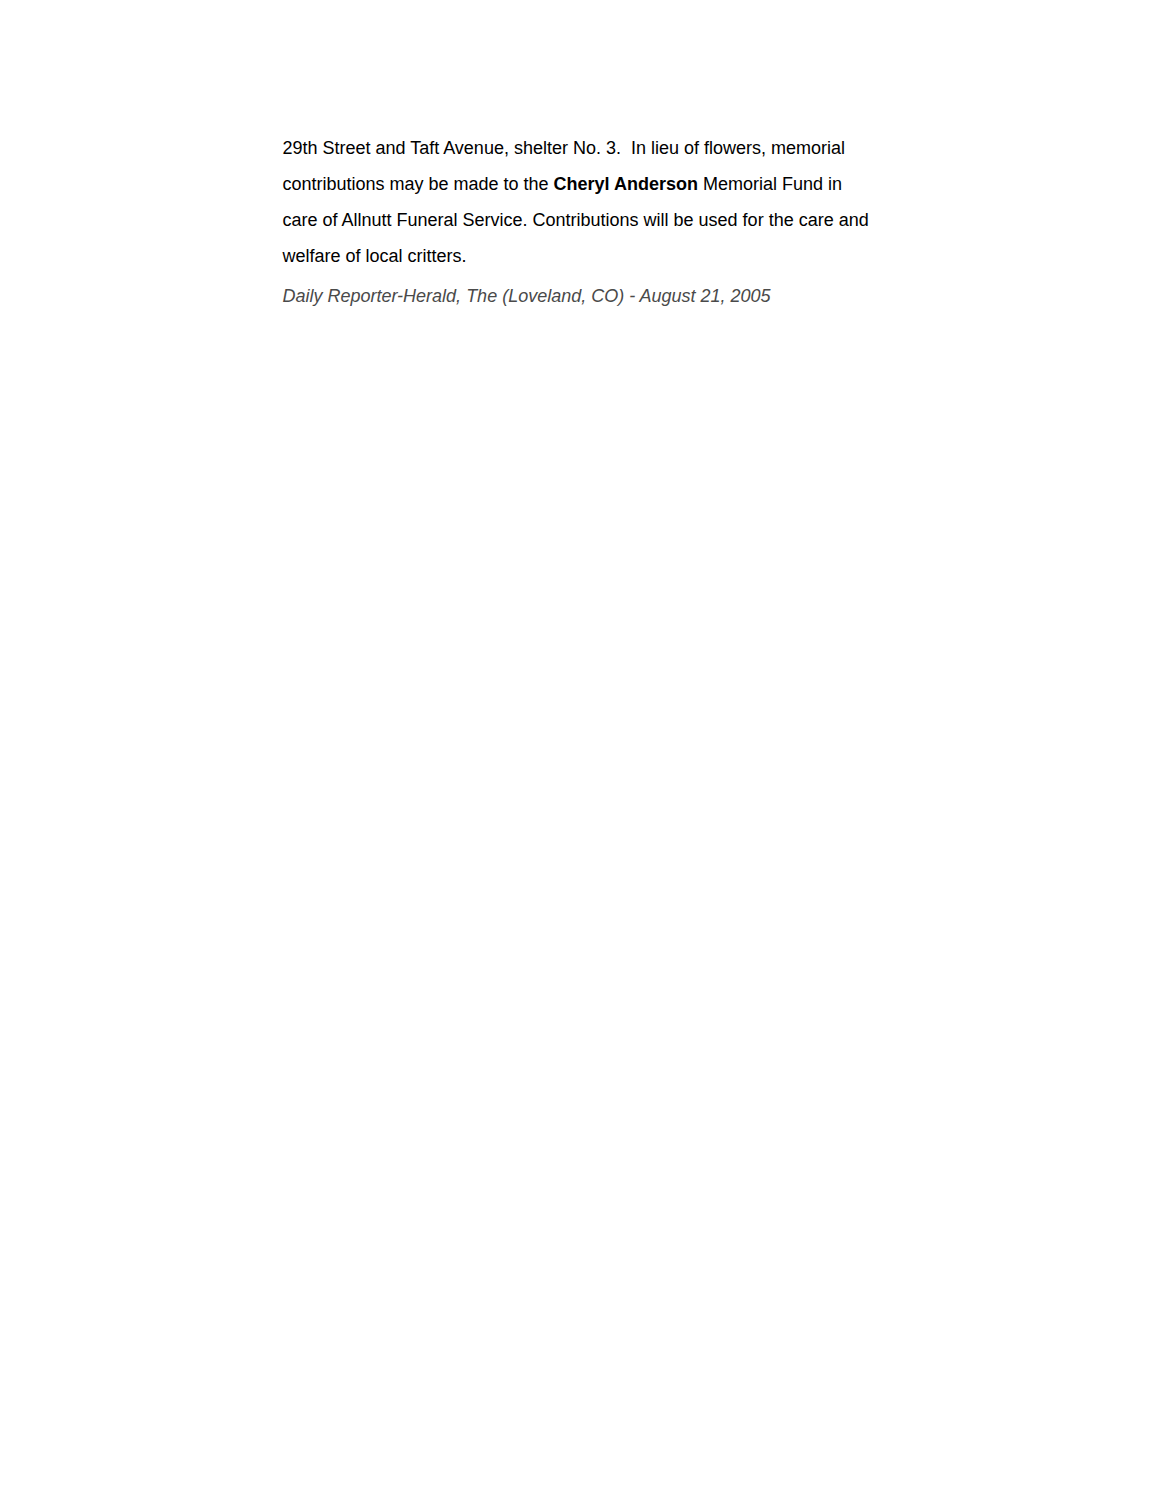29th Street and Taft Avenue, shelter No. 3. In lieu of flowers, memorial contributions may be made to the Cheryl Anderson Memorial Fund in care of Allnutt Funeral Service. Contributions will be used for the care and welfare of local critters.
Daily Reporter-Herald, The (Loveland, CO) - August 21, 2005